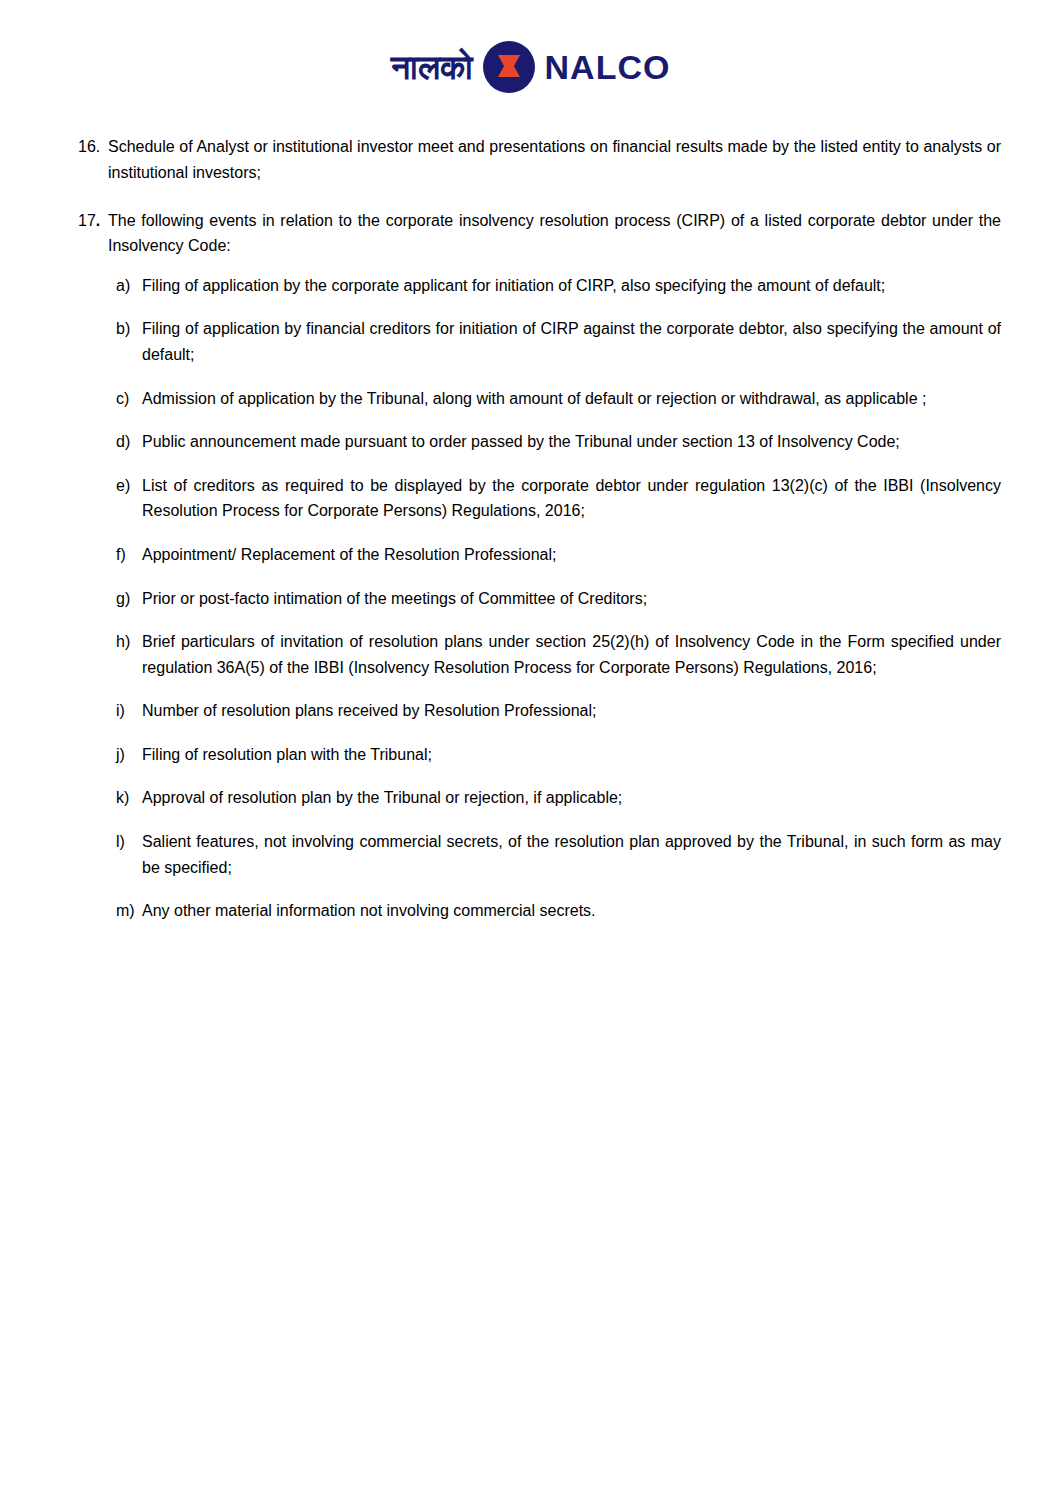नालको NALCO
16. Schedule of Analyst or institutional investor meet and presentations on financial results made by the listed entity to analysts or institutional investors;
17. The following events in relation to the corporate insolvency resolution process (CIRP) of a listed corporate debtor under the Insolvency Code:
a) Filing of application by the corporate applicant for initiation of CIRP, also specifying the amount of default;
b) Filing of application by financial creditors for initiation of CIRP against the corporate debtor, also specifying the amount of default;
c) Admission of application by the Tribunal, along with amount of default or rejection or withdrawal, as applicable ;
d) Public announcement made pursuant to order passed by the Tribunal under section 13 of Insolvency Code;
e) List of creditors as required to be displayed by the corporate debtor under regulation 13(2)(c) of the IBBI (Insolvency Resolution Process for Corporate Persons) Regulations, 2016;
f) Appointment/ Replacement of the Resolution Professional;
g) Prior or post-facto intimation of the meetings of Committee of Creditors;
h) Brief particulars of invitation of resolution plans under section 25(2)(h) of Insolvency Code in the Form specified under regulation 36A(5) of the IBBI (Insolvency Resolution Process for Corporate Persons) Regulations, 2016;
i) Number of resolution plans received by Resolution Professional;
j) Filing of resolution plan with the Tribunal;
k) Approval of resolution plan by the Tribunal or rejection, if applicable;
l) Salient features, not involving commercial secrets, of the resolution plan approved by the Tribunal, in such form as may be specified;
m) Any other material information not involving commercial secrets.